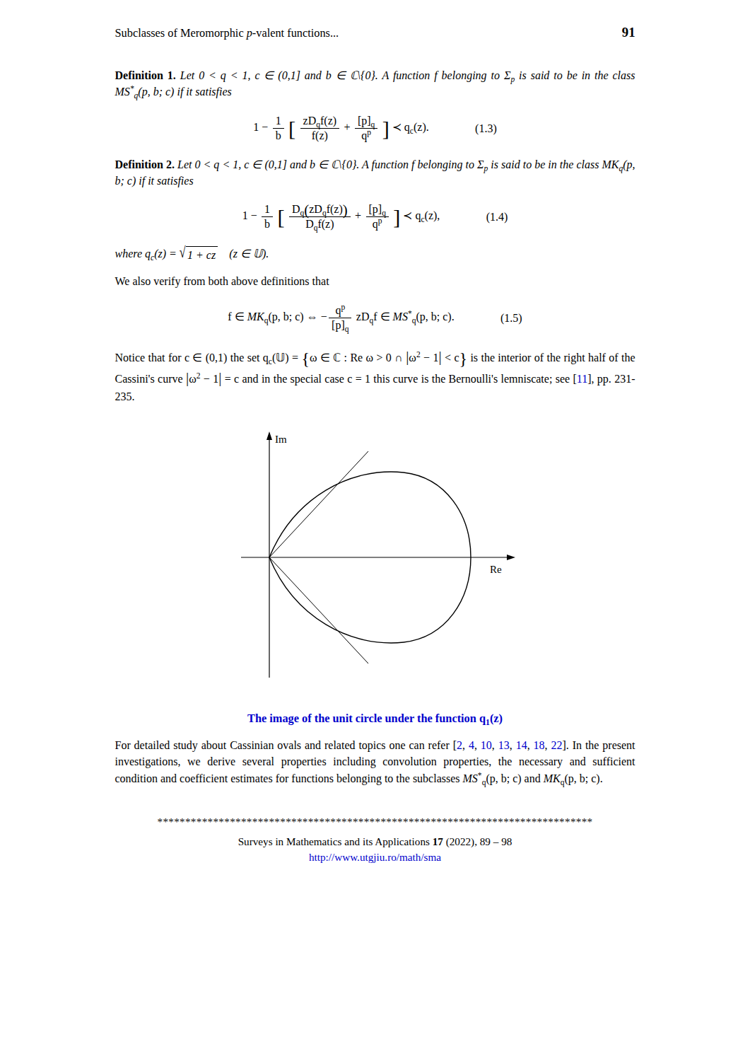Subclasses of Meromorphic p-valent functions... 91
Definition 1. Let 0 < q < 1, c ∈ (0,1] and b ∈ ℂ\{0}. A function f belonging to Σp is said to be in the class MS*q(p, b; c) if it satisfies
1 − 1 b [ zDqf(z) f(z) + [p]q qp ] ≺ qc(z). (1.3)
Definition 2. Let 0 < q < 1, c ∈ (0,1] and b ∈ ℂ\{0}. A function f belonging to Σp is said to be in the class MKq(p, b; c) if it satisfies
1 − 1 b [ Dq(zDqf(z)) Dqf(z) + [p]q qp ] ≺ qc(z), (1.4)
where qc(z) = √1 + cz (z ∈ 𝕌).
We also verify from both above definitions that
f ∈ MKq(p, b; c) ⇔ −qp[p]q zDqf ∈ MS*q(p, b; c). (1.5)
Notice that for c ∈ (0,1) the set qc(𝕌) = {ω ∈ ℂ : Re ω > 0 ∩ |ω2 − 1| < c} is the interior of the right half of the Cassini's curve |ω2 − 1| = c and in the special case c = 1 this curve is the Bernoulli's lemniscate; see [11], pp. 231-235.
Im Re
The image of the unit circle under the function q1(z)
For detailed study about Cassinian ovals and related topics one can refer [2, 4, 10, 13, 14, 18, 22]. In the present investigations, we derive several properties including convolution properties, the necessary and sufficient condition and coefficient estimates for functions belonging to the subclasses MS*q(p, b; c) and MKq(p, b; c).
****************************************************************************** Surveys in Mathematics and its Applications 17 (2022), 89 – 98
http://www.utgjiu.ro/math/sma